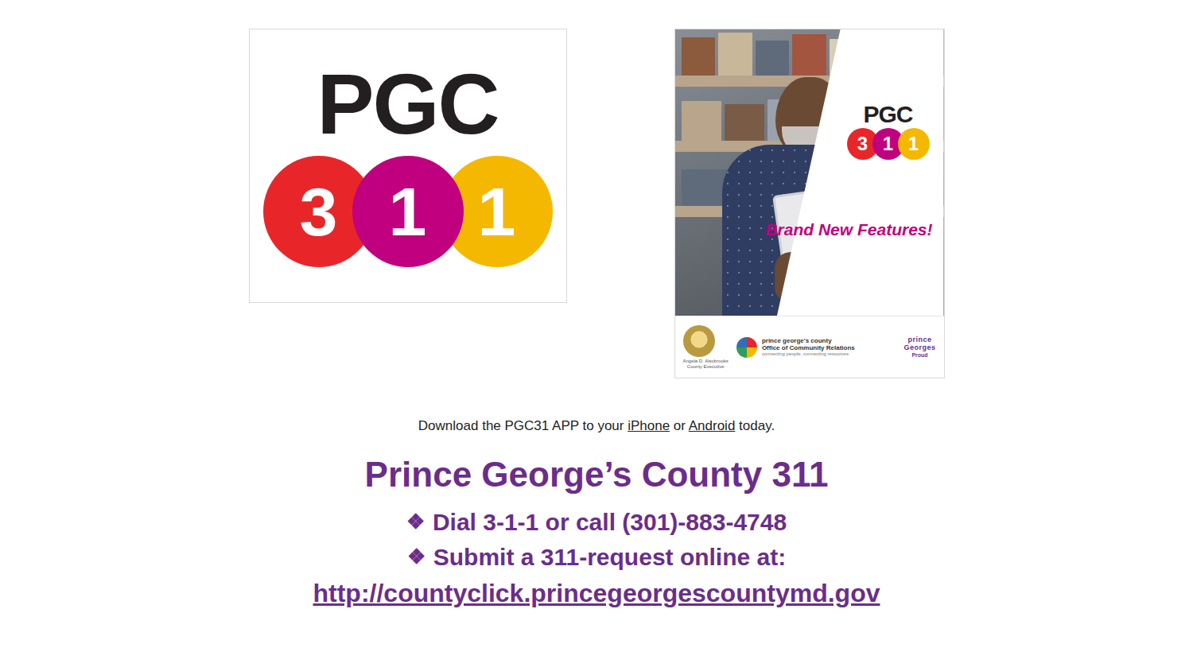PGC
3
1
1
PGC
3
1
1
Brand New Features!
Angela D. Alsobrooks
County Executive
prince george's county Office of Community Relations connecting people, connecting resources
prince
Georges Proud
Download the PGC31 APP to your iPhone or Android today.
Prince George’s County 311
Dial 3-1-1 or call (301)-883-4748
Submit a 311-request online at:
http://countyclick.princegeorgescountymd.gov